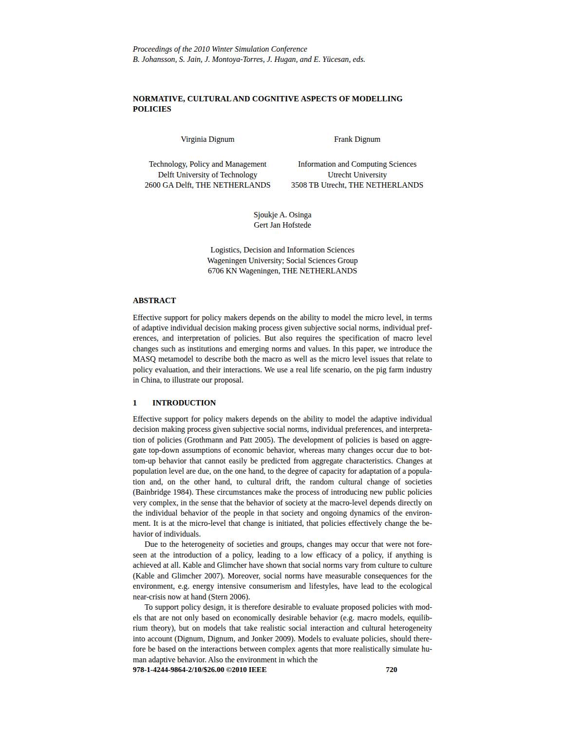Proceedings of the 2010 Winter Simulation Conference
B. Johansson, S. Jain, J. Montoya-Torres, J. Hugan, and E. Yücesan, eds.
Normative, Cultural and Cognitive Aspects of Modelling Policies
| Virginia Dignum Technology, Policy and Management Delft University of Technology 2600 GA Delft, THE NETHERLANDS | Frank Dignum Information and Computing Sciences Utrecht University 3508 TB Utrecht, THE NETHERLANDS |
Sjoukje A. Osinga
Gert Jan Hofstede
Logistics, Decision and Information Sciences
Wageningen University; Social Sciences Group
6706 KN Wageningen, THE NETHERLANDS
Abstract
Effective support for policy makers depends on the ability to model the micro level, in terms of adaptive individual decision making process given subjective social norms, individual preferences, and interpretation of policies. But also requires the specification of macro level changes such as institutions and emerging norms and values. In this paper, we introduce the MASQ metamodel to describe both the macro as well as the micro level issues that relate to policy evaluation, and their interactions. We use a real life scenario, on the pig farm industry in China, to illustrate our proposal.
1 Introduction
Effective support for policy makers depends on the ability to model the adaptive individual decision making process given subjective social norms, individual preferences, and interpretation of policies (Grothmann and Patt 2005). The development of policies is based on aggregate top-down assumptions of economic behavior, whereas many changes occur due to bottom-up behavior that cannot easily be predicted from aggregate characteristics. Changes at population level are due, on the one hand, to the degree of capacity for adaptation of a population and, on the other hand, to cultural drift, the random cultural change of societies (Bainbridge 1984). These circumstances make the process of introducing new public policies very complex, in the sense that the behavior of society at the macro-level depends directly on the individual behavior of the people in that society and ongoing dynamics of the environment. It is at the micro-level that change is initiated, that policies effectively change the behavior of individuals.
Due to the heterogeneity of societies and groups, changes may occur that were not foreseen at the introduction of a policy, leading to a low efficacy of a policy, if anything is achieved at all. Kable and Glimcher have shown that social norms vary from culture to culture (Kable and Glimcher 2007). Moreover, social norms have measurable consequences for the environment, e.g. energy intensive consumerism and lifestyles, have lead to the ecological near-crisis now at hand (Stern 2006).
To support policy design, it is therefore desirable to evaluate proposed policies with models that are not only based on economically desirable behavior (e.g. macro models, equilibrium theory), but on models that take realistic social interaction and cultural heterogeneity into account (Dignum, Dignum, and Jonker 2009). Models to evaluate policies, should therefore be based on the interactions between complex agents that more realistically simulate human adaptive behavior. Also the environment in which the
978-1-4244-9864-2/10/$26.00 ©2010 IEEE 720